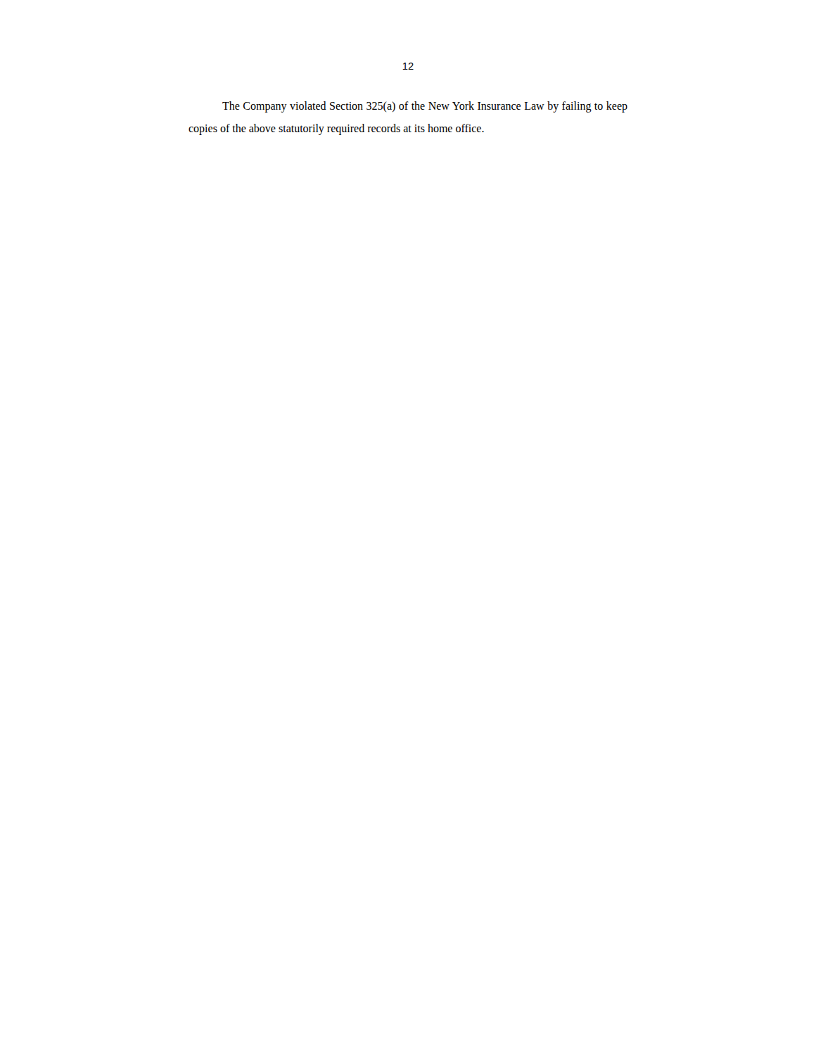12
The Company violated Section 325(a) of the New York Insurance Law by failing to keep copies of the above statutorily required records at its home office.